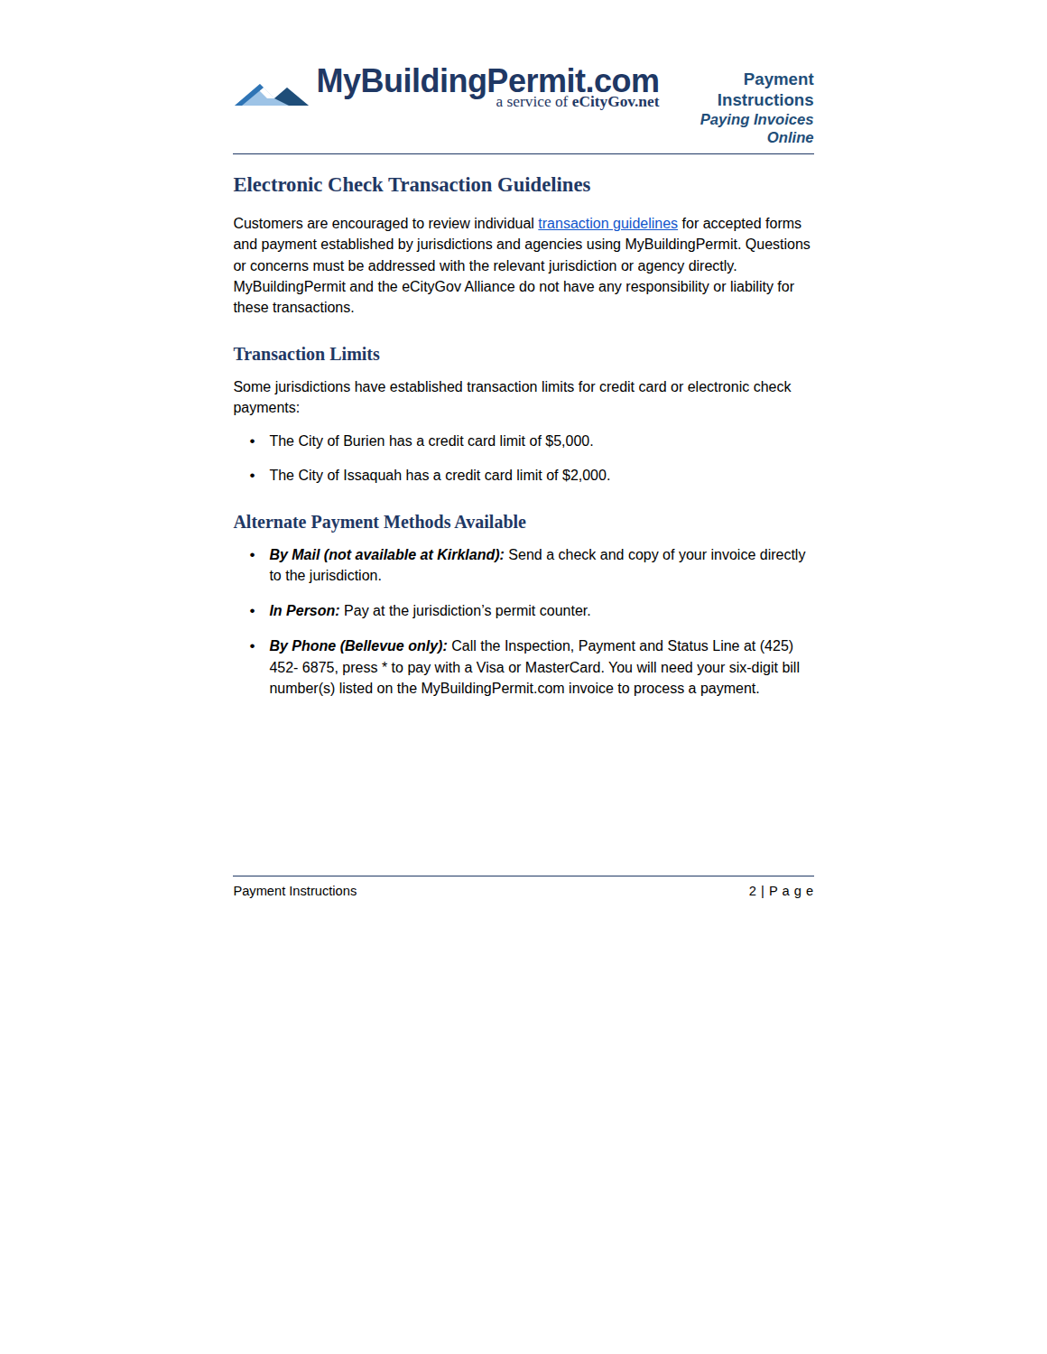MyBuildingPermit.com
a service of eCityGov.net
Payment Instructions
Paying Invoices Online
Electronic Check Transaction Guidelines
Customers are encouraged to review individual transaction guidelines for accepted forms and payment established by jurisdictions and agencies using MyBuildingPermit. Questions or concerns must be addressed with the relevant jurisdiction or agency directly. MyBuildingPermit and the eCityGov Alliance do not have any responsibility or liability for these transactions.
Transaction Limits
Some jurisdictions have established transaction limits for credit card or electronic check payments:
The City of Burien has a credit card limit of $5,000.
The City of Issaquah has a credit card limit of $2,000.
Alternate Payment Methods Available
By Mail (not available at Kirkland): Send a check and copy of your invoice directly to the jurisdiction.
In Person: Pay at the jurisdiction’s permit counter.
By Phone (Bellevue only): Call the Inspection, Payment and Status Line at (425) 452- 6875, press * to pay with a Visa or MasterCard. You will need your six-digit bill number(s) listed on the MyBuildingPermit.com invoice to process a payment.
Payment Instructions
2 | P a g e